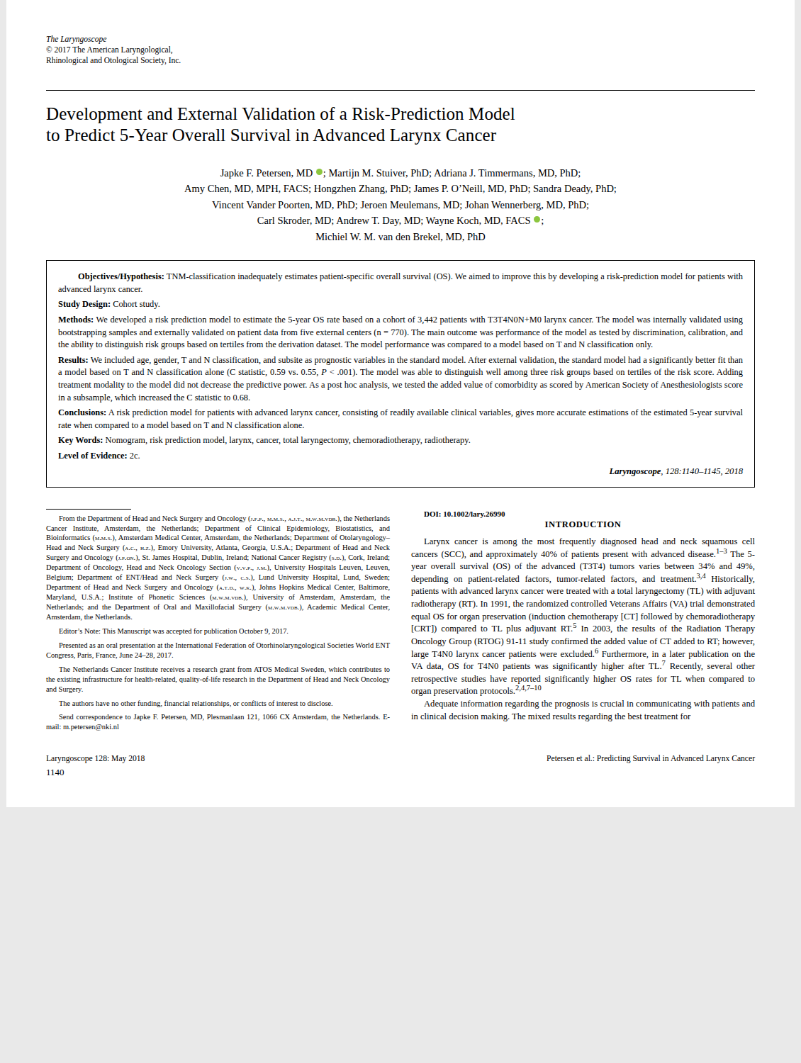The Laryngoscope
© 2017 The American Laryngological,
Rhinological and Otological Society, Inc.
Development and External Validation of a Risk-Prediction Model
to Predict 5-Year Overall Survival in Advanced Larynx Cancer
Japke F. Petersen, MD ; Martijn M. Stuiver, PhD; Adriana J. Timmermans, MD, PhD;
Amy Chen, MD, MPH, FACS; Hongzhen Zhang, PhD; James P. O’Neill, MD, PhD; Sandra Deady, PhD;
Vincent Vander Poorten, MD, PhD; Jeroen Meulemans, MD; Johan Wennerberg, MD, PhD;
Carl Skroder, MD; Andrew T. Day, MD; Wayne Koch, MD, FACS ;
Michiel W. M. van den Brekel, MD, PhD
Objectives/Hypothesis: TNM-classification inadequately estimates patient-specific overall survival (OS). We aimed to improve this by developing a risk-prediction model for patients with advanced larynx cancer.
Study Design: Cohort study.
Methods: We developed a risk prediction model to estimate the 5-year OS rate based on a cohort of 3,442 patients with T3T4N0N+M0 larynx cancer. The model was internally validated using bootstrapping samples and externally validated on patient data from five external centers (n = 770). The main outcome was performance of the model as tested by discrimination, calibration, and the ability to distinguish risk groups based on tertiles from the derivation dataset. The model performance was compared to a model based on T and N classification only.
Results: We included age, gender, T and N classification, and subsite as prognostic variables in the standard model. After external validation, the standard model had a significantly better fit than a model based on T and N classification alone (C statistic, 0.59 vs. 0.55, P < .001). The model was able to distinguish well among three risk groups based on tertiles of the risk score. Adding treatment modality to the model did not decrease the predictive power. As a post hoc analysis, we tested the added value of comorbidity as scored by American Society of Anesthesiologists score in a subsample, which increased the C statistic to 0.68.
Conclusions: A risk prediction model for patients with advanced larynx cancer, consisting of readily available clinical variables, gives more accurate estimations of the estimated 5-year survival rate when compared to a model based on T and N classification alone.
Key Words: Nomogram, risk prediction model, larynx, cancer, total laryngectomy, chemoradiotherapy, radiotherapy.
Level of Evidence: 2c.
Laryngoscope, 128:1140–1145, 2018
From the Department of Head and Neck Surgery and Oncology (j.f.p., m.m.s., a.j.t., m.w.m.vdb.), the Netherlands Cancer Institute, Amsterdam, the Netherlands; Department of Clinical Epidemiology, Biostatistics, and Bioinformatics (m.m.s.), Amsterdam Medical Center, Amsterdam, the Netherlands; Department of Otolaryngology–Head and Neck Surgery (a.c., h.z.), Emory University, Atlanta, Georgia, U.S.A.; Department of Head and Neck Surgery and Oncology (j.p.on.), St. James Hospital, Dublin, Ireland; National Cancer Registry (s.d.), Cork, Ireland; Department of Oncology, Head and Neck Oncology Section (v.v.p., j.m.), University Hospitals Leuven, Leuven, Belgium; Department of ENT/Head and Neck Surgery (j.w., c.s.), Lund University Hospital, Lund, Sweden; Department of Head and Neck Surgery and Oncology (a.t.d., w.k.), Johns Hopkins Medical Center, Baltimore, Maryland, U.S.A.; Institute of Phonetic Sciences (m.w.m.vdb.), University of Amsterdam, Amsterdam, the Netherlands; and the Department of Oral and Maxillofacial Surgery (m.w.m.vdb.), Academic Medical Center, Amsterdam, the Netherlands.
Editor’s Note: This Manuscript was accepted for publication October 9, 2017.
Presented as an oral presentation at the International Federation of Otorhinolaryngological Societies World ENT Congress, Paris, France, June 24–28, 2017.
The Netherlands Cancer Institute receives a research grant from ATOS Medical Sweden, which contributes to the existing infrastructure for health-related, quality-of-life research in the Department of Head and Neck Oncology and Surgery.
The authors have no other funding, financial relationships, or conflicts of interest to disclose.
Send correspondence to Japke F. Petersen, MD, Plesmanlaan 121, 1066 CX Amsterdam, the Netherlands. E-mail: m.petersen@nki.nl
DOI: 10.1002/lary.26990
INTRODUCTION
Larynx cancer is among the most frequently diagnosed head and neck squamous cell cancers (SCC), and approximately 40% of patients present with advanced disease.1–3 The 5-year overall survival (OS) of the advanced (T3T4) tumors varies between 34% and 49%, depending on patient-related factors, tumor-related factors, and treatment.3,4 Historically, patients with advanced larynx cancer were treated with a total laryngectomy (TL) with adjuvant radiotherapy (RT). In 1991, the randomized controlled Veterans Affairs (VA) trial demonstrated equal OS for organ preservation (induction chemotherapy [CT] followed by chemoradiotherapy [CRT]) compared to TL plus adjuvant RT.5 In 2003, the results of the Radiation Therapy Oncology Group (RTOG) 91-11 study confirmed the added value of CT added to RT; however, large T4N0 larynx cancer patients were excluded.6 Furthermore, in a later publication on the VA data, OS for T4N0 patients was significantly higher after TL.7 Recently, several other retrospective studies have reported significantly higher OS rates for TL when compared to organ preservation protocols.2,4,7–10
Adequate information regarding the prognosis is crucial in communicating with patients and in clinical decision making. The mixed results regarding the best treatment for
Laryngoscope 128: May 2018
Petersen et al.: Predicting Survival in Advanced Larynx Cancer
1140